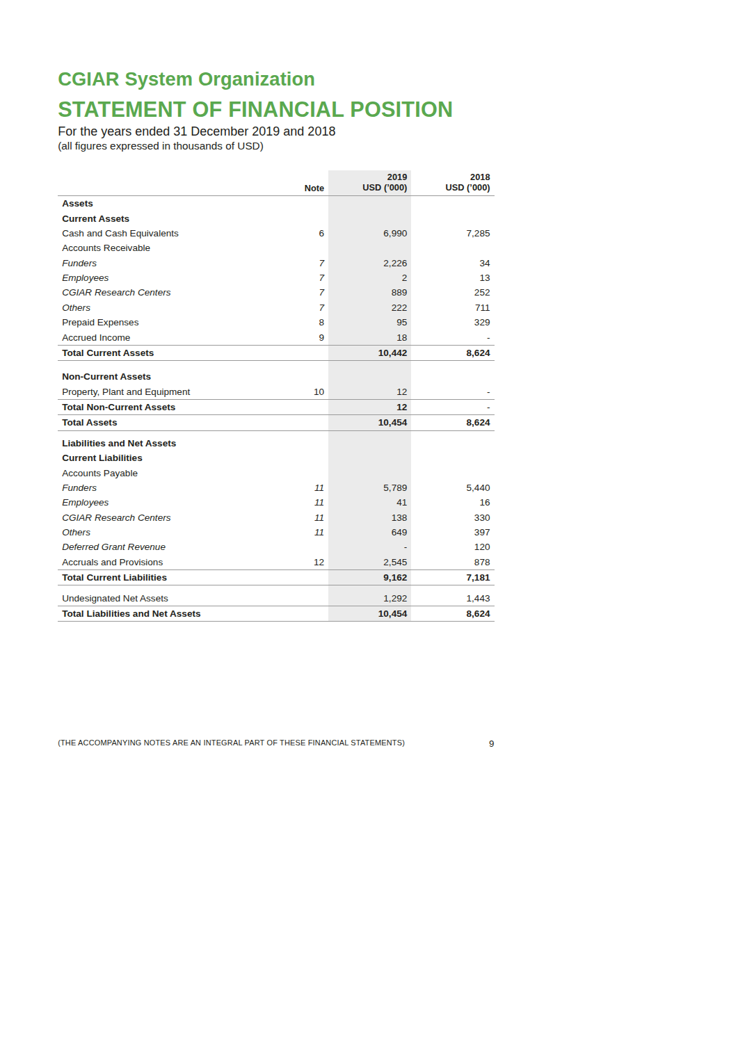CGIAR System Organization
STATEMENT OF FINANCIAL POSITION
For the years ended 31 December 2019 and 2018
(all figures expressed in thousands of USD)
| | Note | 2019 USD (’000) | 2018 USD (’000) |
| --- | --- | --- | --- |
| Assets | | | |
| Current Assets | | | |
| Cash and Cash Equivalents | 6 | 6,990 | 7,285 |
| Accounts Receivable | | | |
| Funders | 7 | 2,226 | 34 |
| Employees | 7 | 2 | 13 |
| CGIAR Research Centers | 7 | 889 | 252 |
| Others | 7 | 222 | 711 |
| Prepaid Expenses | 8 | 95 | 329 |
| Accrued Income | 9 | 18 | - |
| Total Current Assets | | 10,442 | 8,624 |
| Non-Current Assets | | | |
| Property, Plant and Equipment | 10 | 12 | - |
| Total Non-Current Assets | | 12 | - |
| Total Assets | | 10,454 | 8,624 |
| Liabilities and Net Assets | | | |
| Current Liabilities | | | |
| Accounts Payable | | | |
| Funders | 11 | 5,789 | 5,440 |
| Employees | 11 | 41 | 16 |
| CGIAR Research Centers | 11 | 138 | 330 |
| Others | 11 | 649 | 397 |
| Deferred Grant Revenue | | - | 120 |
| Accruals and Provisions | 12 | 2,545 | 878 |
| Total Current Liabilities | | 9,162 | 7,181 |
| Undesignated Net Assets | | 1,292 | 1,443 |
| Total Liabilities and Net Assets | | 10,454 | 8,624 |
9 (THE ACCOMPANYING NOTES ARE AN INTEGRAL PART OF THESE FINANCIAL STATEMENTS)